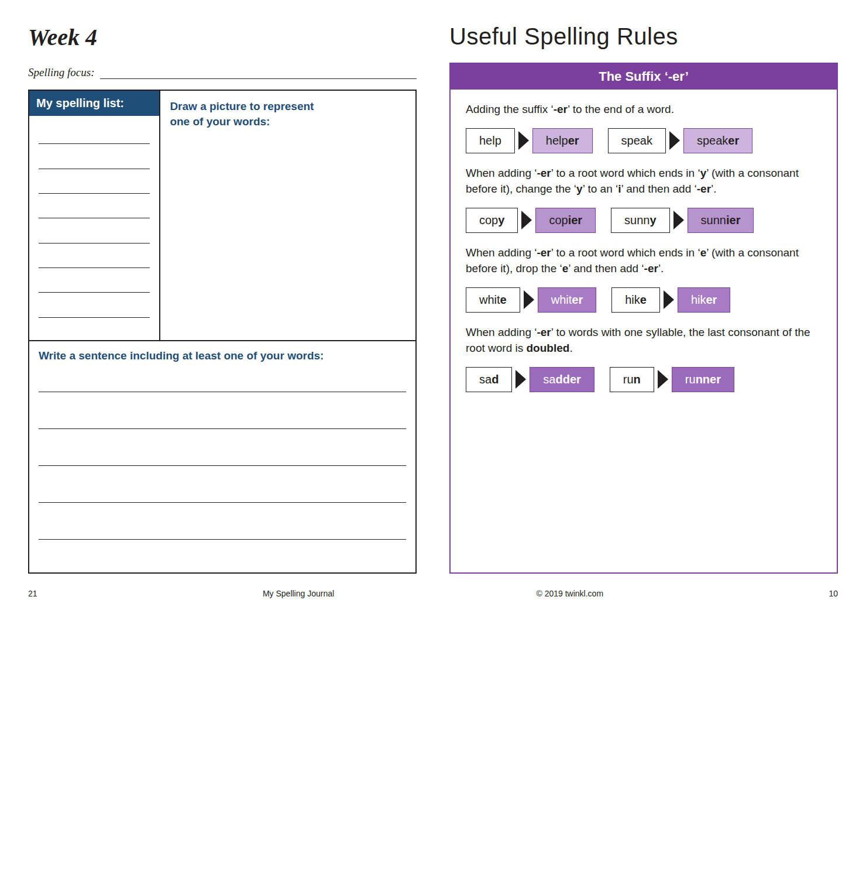Week 4
Spelling focus:
My spelling list:
Draw a picture to represent
one of your words:
Write a sentence including at least one of your words:
Useful Spelling Rules
The Suffix ‘-er’
Adding the suffix ‘-er’ to the end of a word.
help helper speak speaker
When adding ‘-er’ to a root word which ends in ‘y’ (with a consonant before it), change the ‘y’ to an ‘i’ and then add ‘-er’.
copy copier sunny sunnier
When adding ‘-er’ to a root word which ends in ‘e’ (with a consonant before it), drop the ‘e’ and then add ‘-er’.
white whiter hike hiker
When adding ‘-er’ to words with one syllable, the last consonant of the root word is doubled.
sad sadder run runner
21 My Spelling Journal © 2019 twinkl.com 10